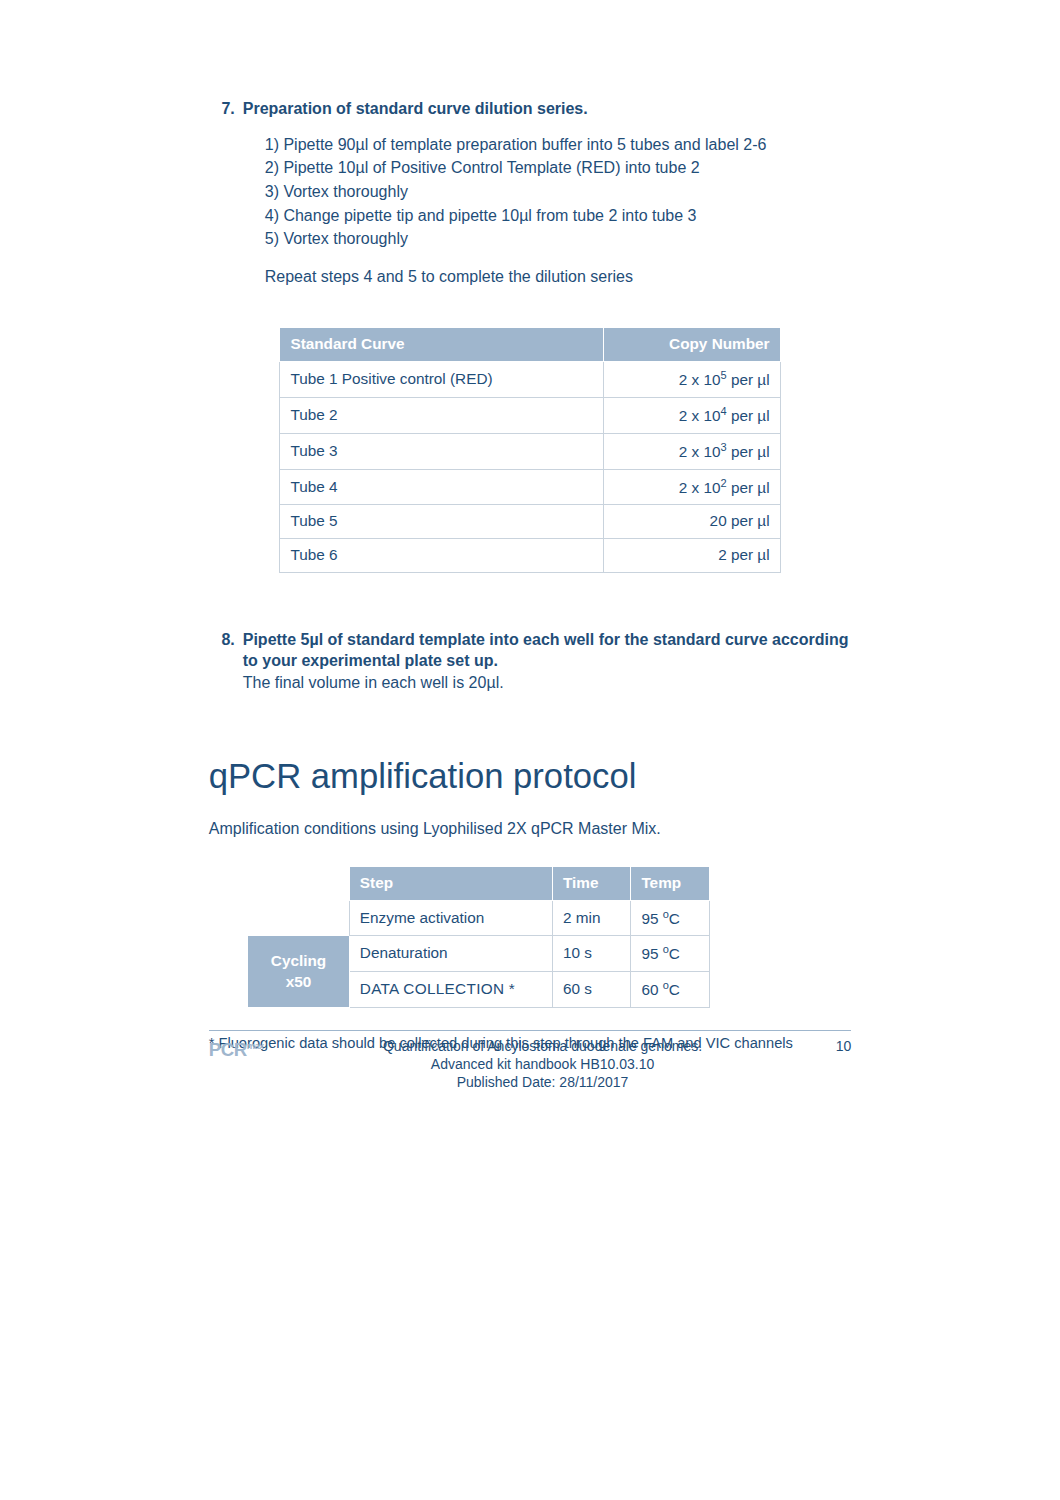7. Preparation of standard curve dilution series.
1) Pipette 90µl of template preparation buffer into 5 tubes and label 2-6
2) Pipette 10µl of Positive Control Template (RED) into tube 2
3) Vortex thoroughly
4) Change pipette tip and pipette 10µl from tube 2 into tube 3
5) Vortex thoroughly
Repeat steps 4 and 5 to complete the dilution series
| Standard Curve | Copy Number |
| --- | --- |
| Tube 1 Positive control (RED) | 2 x 10 5 per µl |
| Tube 2 | 2 x 10 4 per µl |
| Tube 3 | 2 x 10 3 per µl |
| Tube 4 | 2 x 10 2 per µl |
| Tube 5 | 20 per µl |
| Tube 6 | 2 per µl |
8. Pipette 5µl of standard template into each well for the standard curve according to your experimental plate set up.
The final volume in each well is 20µl.
qPCR amplification protocol
Amplification conditions using Lyophilised 2X qPCR Master Mix.
| | Step | Time | Temp |
| --- | --- | --- | --- |
| | Enzyme activation | 2 min | 95 o C |
| Cycling x50 | Denaturation | 10 s | 95 o C |
| DATA COLLECTION * | 60 s | 60 o C |
* Fluorogenic data should be collected during this step through the FAM and VIC channels
PCRmax
Quantification of Ancylostoma duodenale genomes.
Advanced kit handbook HB10.03.10
Published Date: 28/11/2017
10